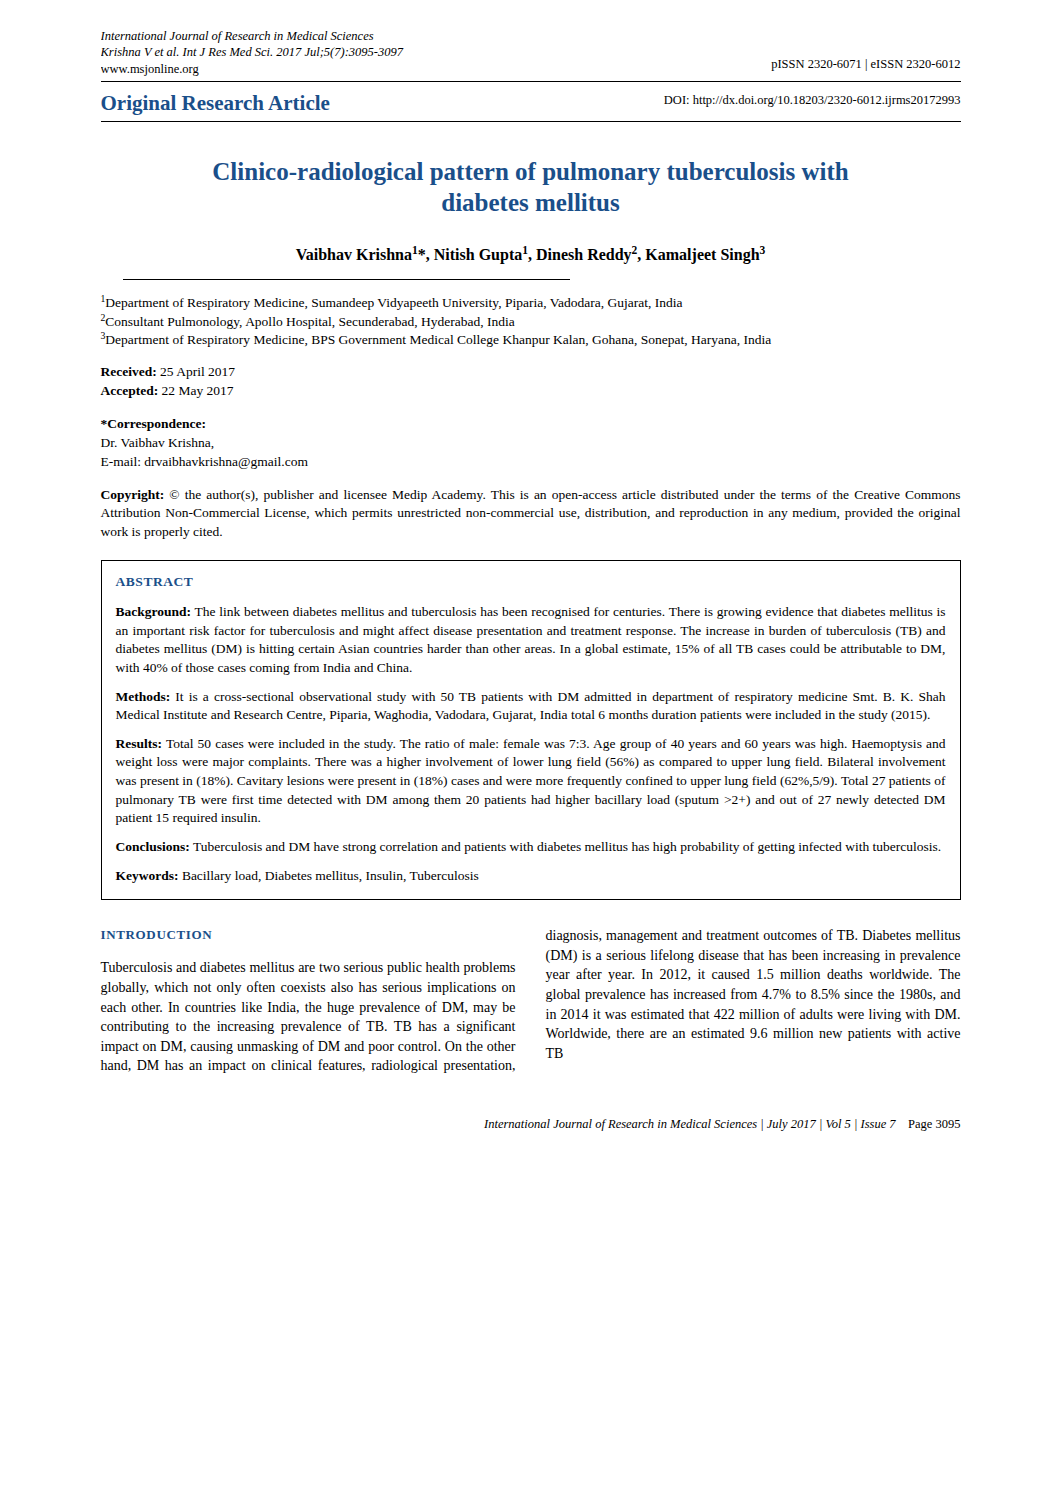International Journal of Research in Medical Sciences
Krishna V et al. Int J Res Med Sci. 2017 Jul;5(7):3095-3097
www.msjonline.org
pISSN 2320-6071 | eISSN 2320-6012
Original Research Article
DOI: http://dx.doi.org/10.18203/2320-6012.ijrms20172993
Clinico-radiological pattern of pulmonary tuberculosis with
diabetes mellitus
Vaibhav Krishna1*, Nitish Gupta1, Dinesh Reddy2, Kamaljeet Singh3
1Department of Respiratory Medicine, Sumandeep Vidyapeeth University, Piparia, Vadodara, Gujarat, India
2Consultant Pulmonology, Apollo Hospital, Secunderabad, Hyderabad, India
3Department of Respiratory Medicine, BPS Government Medical College Khanpur Kalan, Gohana, Sonepat, Haryana, India
Received: 25 April 2017
Accepted: 22 May 2017
*Correspondence:
Dr. Vaibhav Krishna,
E-mail: drvaibhavkrishna@gmail.com
Copyright: © the author(s), publisher and licensee Medip Academy. This is an open-access article distributed under the terms of the Creative Commons Attribution Non-Commercial License, which permits unrestricted non-commercial use, distribution, and reproduction in any medium, provided the original work is properly cited.
ABSTRACT
Background: The link between diabetes mellitus and tuberculosis has been recognised for centuries. There is growing evidence that diabetes mellitus is an important risk factor for tuberculosis and might affect disease presentation and treatment response. The increase in burden of tuberculosis (TB) and diabetes mellitus (DM) is hitting certain Asian countries harder than other areas. In a global estimate, 15% of all TB cases could be attributable to DM, with 40% of those cases coming from India and China.
Methods: It is a cross-sectional observational study with 50 TB patients with DM admitted in department of respiratory medicine Smt. B. K. Shah Medical Institute and Research Centre, Piparia, Waghodia, Vadodara, Gujarat, India total 6 months duration patients were included in the study (2015).
Results: Total 50 cases were included in the study. The ratio of male: female was 7:3. Age group of 40 years and 60 years was high. Haemoptysis and weight loss were major complaints. There was a higher involvement of lower lung field (56%) as compared to upper lung field. Bilateral involvement was present in (18%). Cavitary lesions were present in (18%) cases and were more frequently confined to upper lung field (62%,5/9). Total 27 patients of pulmonary TB were first time detected with DM among them 20 patients had higher bacillary load (sputum >2+) and out of 27 newly detected DM patient 15 required insulin.
Conclusions: Tuberculosis and DM have strong correlation and patients with diabetes mellitus has high probability of getting infected with tuberculosis.
Keywords: Bacillary load, Diabetes mellitus, Insulin, Tuberculosis
INTRODUCTION
Tuberculosis and diabetes mellitus are two serious public health problems globally, which not only often coexists also has serious implications on each other. In countries like India, the huge prevalence of DM, may be contributing to the increasing prevalence of TB. TB has a significant impact on DM, causing unmasking of DM and poor control. On the other hand, DM has an impact on clinical features, radiological presentation, diagnosis, management and treatment outcomes of TB. Diabetes mellitus (DM) is a serious lifelong disease that has been increasing in prevalence year after year. In 2012, it caused 1.5 million deaths worldwide. The global prevalence has increased from 4.7% to 8.5% since the 1980s, and in 2014 it was estimated that 422 million of adults were living with DM. Worldwide, there are an estimated 9.6 million new patients with active TB
International Journal of Research in Medical Sciences | July 2017 | Vol 5 | Issue 7 Page 3095